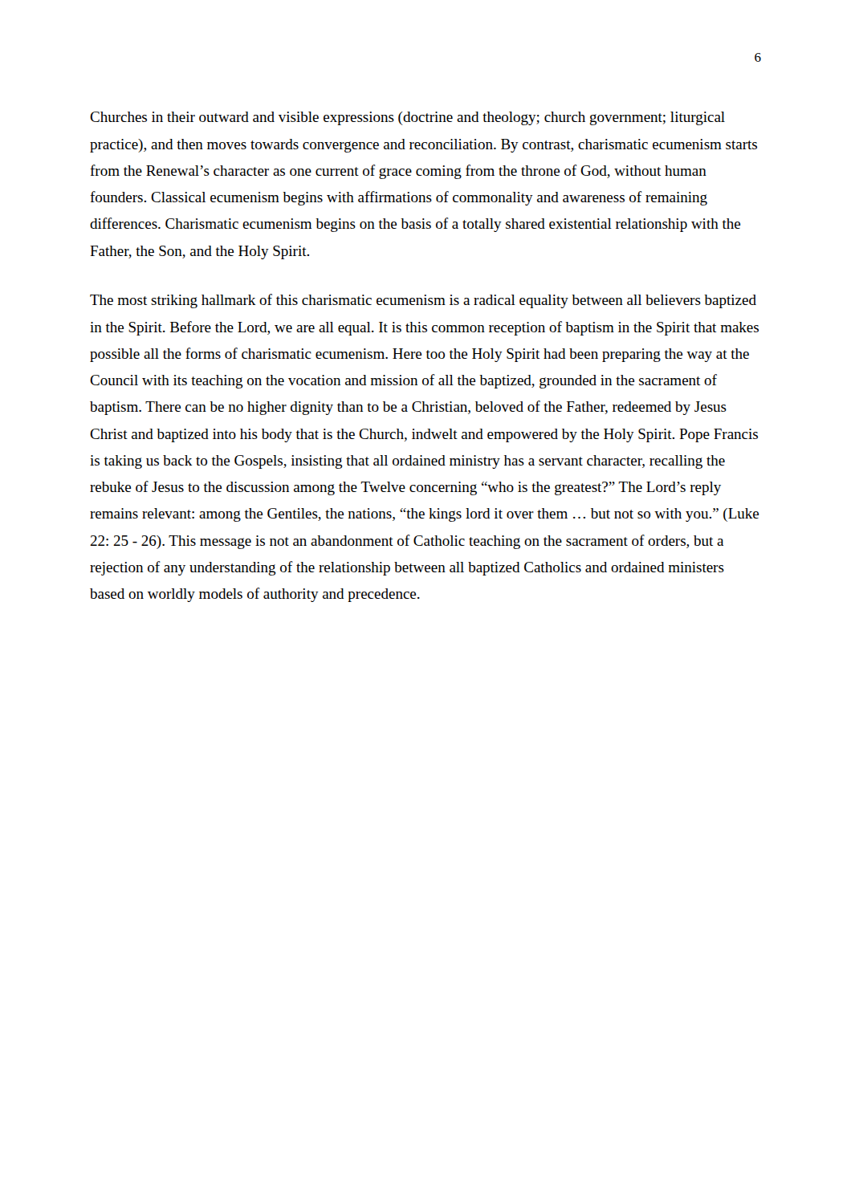6
Churches in their outward and visible expressions (doctrine and theology; church government; liturgical practice), and then moves towards convergence and reconciliation. By contrast, charismatic ecumenism starts from the Renewal’s character as one current of grace coming from the throne of God, without human founders. Classical ecumenism begins with affirmations of commonality and awareness of remaining differences. Charismatic ecumenism begins on the basis of a totally shared existential relationship with the Father, the Son, and the Holy Spirit.
The most striking hallmark of this charismatic ecumenism is a radical equality between all believers baptized in the Spirit. Before the Lord, we are all equal. It is this common reception of baptism in the Spirit that makes possible all the forms of charismatic ecumenism. Here too the Holy Spirit had been preparing the way at the Council with its teaching on the vocation and mission of all the baptized, grounded in the sacrament of baptism. There can be no higher dignity than to be a Christian, beloved of the Father, redeemed by Jesus Christ and baptized into his body that is the Church, indwelt and empowered by the Holy Spirit. Pope Francis is taking us back to the Gospels, insisting that all ordained ministry has a servant character, recalling the rebuke of Jesus to the discussion among the Twelve concerning “who is the greatest?” The Lord’s reply remains relevant: among the Gentiles, the nations, “the kings lord it over them … but not so with you.” (Luke 22: 25 - 26). This message is not an abandonment of Catholic teaching on the sacrament of orders, but a rejection of any understanding of the relationship between all baptized Catholics and ordained ministers based on worldly models of authority and precedence.